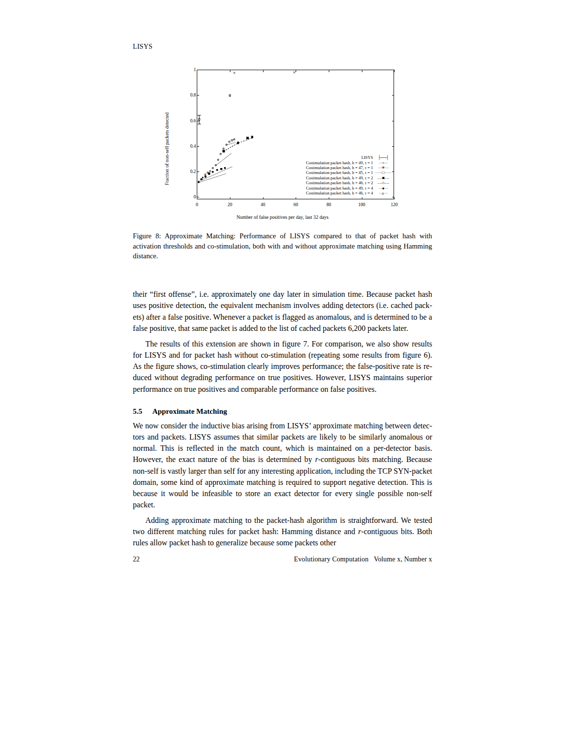LISYS
Fraction of non-self packets detected
1
0.8
0.6
0.4
0.2
0
Number of false positives per day, last 32 days
0
20
40
60
80
100
120
LISYS├──┤
Costimulation packet hash, h = 49, τ = 1···×···
Costimulation packet hash, h = 47, τ = 1···✳···
Costimulation packet hash, h = 45, τ = 1······□······
Costimulation packet hash, h = 49, τ = 2– –■– –
Costimulation packet hash, h = 46, τ = 2– –○– –
Costimulation packet hash, h = 49, τ = 4···●···
Costimulation packet hash, h = 46, τ = 4···▵···
Figure 8: Approximate Matching: Performance of LISYS compared to that of packet hash with activation thresholds and co-stimulation, both with and without approximate matching using Hamming distance.
their “first offense”, i.e. approximately one day later in simulation time. Because packet hash uses positive detection, the equivalent mechanism involves adding detectors (i.e. cached packets) after a false positive. Whenever a packet is flagged as anomalous, and is determined to be a false positive, that same packet is added to the list of cached packets 6,200 packets later.
The results of this extension are shown in figure 7. For comparison, we also show results for LISYS and for packet hash without co-stimulation (repeating some results from figure 6). As the figure shows, co-stimulation clearly improves performance; the false-positive rate is reduced without degrading performance on true positives. However, LISYS maintains superior performance on true positives and comparable performance on false positives.
5.5 Approximate Matching
We now consider the inductive bias arising from LISYS’ approximate matching between detectors and packets. LISYS assumes that similar packets are likely to be similarly anomalous or normal. This is reflected in the match count, which is maintained on a per-detector basis. However, the exact nature of the bias is determined by r-contiguous bits matching. Because non-self is vastly larger than self for any interesting application, including the TCP SYN-packet domain, some kind of approximate matching is required to support negative detection. This is because it would be infeasible to store an exact detector for every single possible non-self packet.
Adding approximate matching to the packet-hash algorithm is straightforward. We tested two different matching rules for packet hash: Hamming distance and r-contiguous bits. Both rules allow packet hash to generalize because some packets other
22
Evolutionary Computation Volume x, Number x